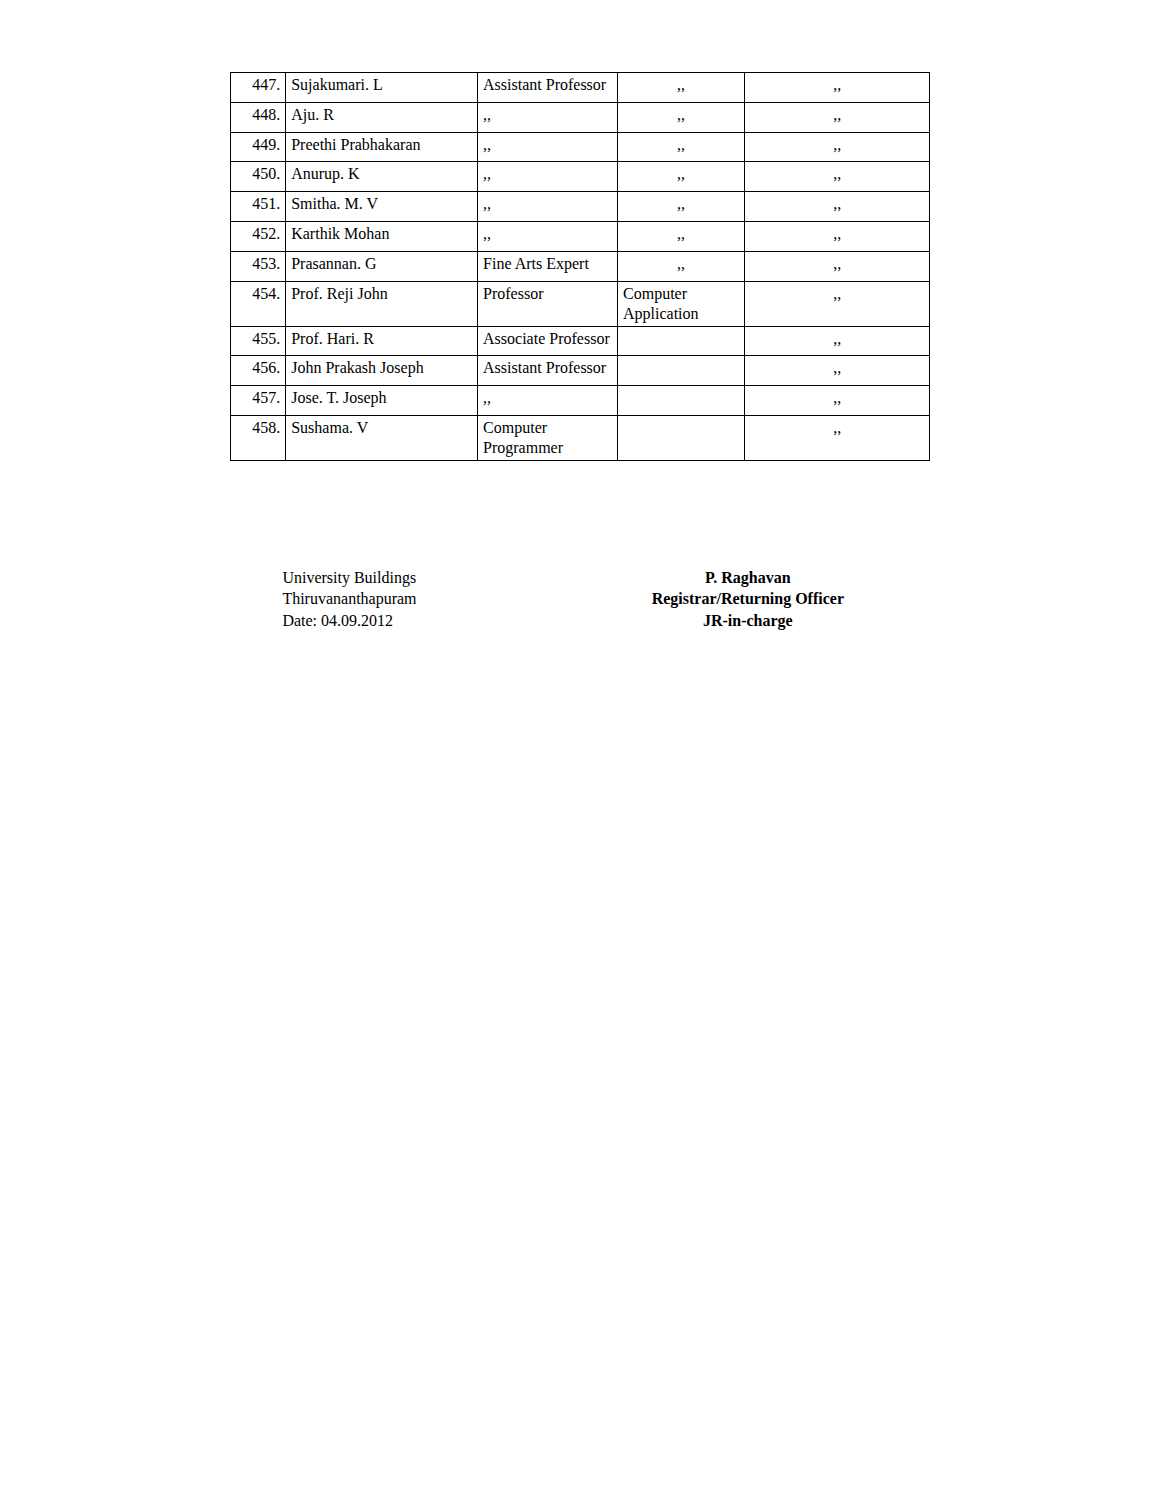| 447. | Sujakumari. L | Assistant Professor | ,, | ,, |
| 448. | Aju. R | ,, | ,, | ,, |
| 449. | Preethi Prabhakaran | ,, | ,, | ,, |
| 450. | Anurup. K | ,, | ,, | ,, |
| 451. | Smitha. M. V | ,, | ,, | ,, |
| 452. | Karthik Mohan | ,, | ,, | ,, |
| 453. | Prasannan. G | Fine Arts Expert | ,, | ,, |
| 454. | Prof. Reji John | Professor | Computer Application | ,, |
| 455. | Prof. Hari. R | Associate Professor | | ,, |
| 456. | John Prakash Joseph | Assistant Professor | | ,, |
| 457. | Jose. T. Joseph | ,, | | ,, |
| 458. | Sushama. V | Computer Programmer | | ,, |
University Buildings
Thiruvananthapuram
Date: 04.09.2012
P. Raghavan
Registrar/Returning Officer
JR-in-charge